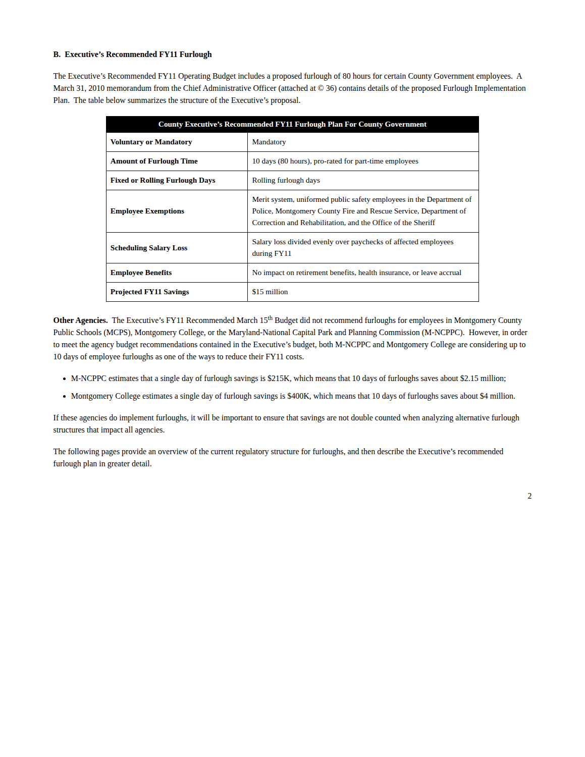B. Executive’s Recommended FY11 Furlough
The Executive’s Recommended FY11 Operating Budget includes a proposed furlough of 80 hours for certain County Government employees. A March 31, 2010 memorandum from the Chief Administrative Officer (attached at © 36) contains details of the proposed Furlough Implementation Plan. The table below summarizes the structure of the Executive’s proposal.
| County Executive’s Recommended FY11 Furlough Plan For County Government |
| --- |
| Voluntary or Mandatory | Mandatory |
| Amount of Furlough Time | 10 days (80 hours), pro-rated for part-time employees |
| Fixed or Rolling Furlough Days | Rolling furlough days |
| Employee Exemptions | Merit system, uniformed public safety employees in the Department of Police, Montgomery County Fire and Rescue Service, Department of Correction and Rehabilitation, and the Office of the Sheriff |
| Scheduling Salary Loss | Salary loss divided evenly over paychecks of affected employees during FY11 |
| Employee Benefits | No impact on retirement benefits, health insurance, or leave accrual |
| Projected FY11 Savings | $15 million |
Other Agencies. The Executive’s FY11 Recommended March 15th Budget did not recommend furloughs for employees in Montgomery County Public Schools (MCPS), Montgomery College, or the Maryland-National Capital Park and Planning Commission (M-NCPPC). However, in order to meet the agency budget recommendations contained in the Executive’s budget, both M-NCPPC and Montgomery College are considering up to 10 days of employee furloughs as one of the ways to reduce their FY11 costs.
M-NCPPC estimates that a single day of furlough savings is $215K, which means that 10 days of furloughs saves about $2.15 million;
Montgomery College estimates a single day of furlough savings is $400K, which means that 10 days of furloughs saves about $4 million.
If these agencies do implement furloughs, it will be important to ensure that savings are not double counted when analyzing alternative furlough structures that impact all agencies.
The following pages provide an overview of the current regulatory structure for furloughs, and then describe the Executive’s recommended furlough plan in greater detail.
2